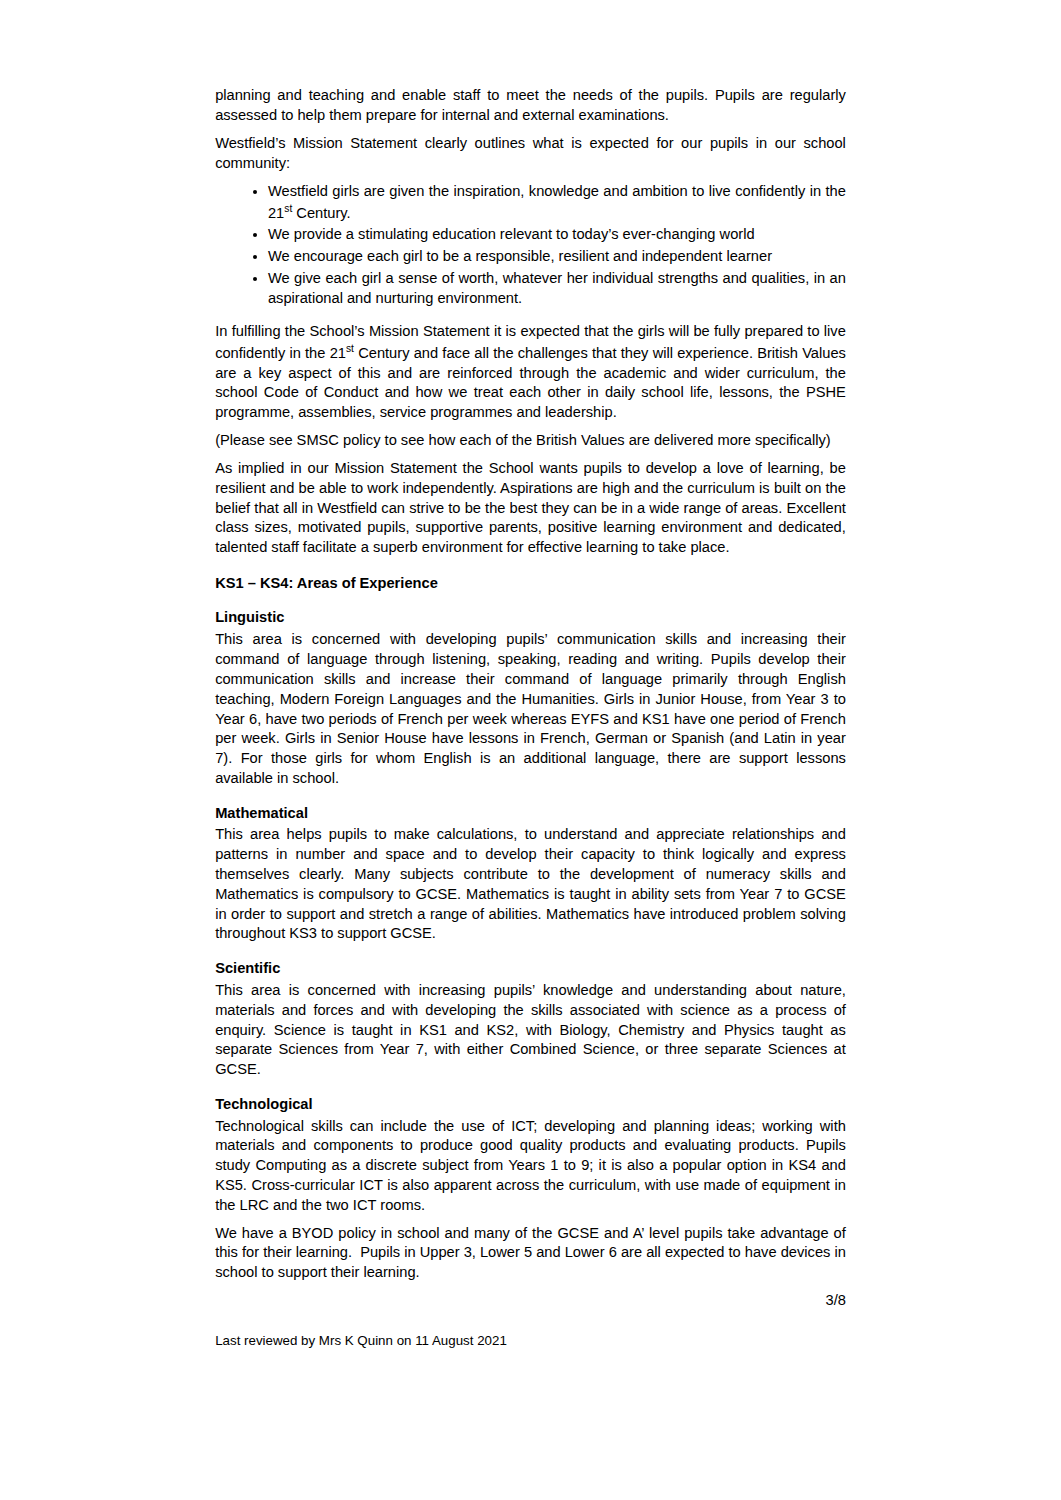planning and teaching and enable staff to meet the needs of the pupils. Pupils are regularly assessed to help them prepare for internal and external examinations.
Westfield’s Mission Statement clearly outlines what is expected for our pupils in our school community:
Westfield girls are given the inspiration, knowledge and ambition to live confidently in the 21st Century.
We provide a stimulating education relevant to today’s ever-changing world
We encourage each girl to be a responsible, resilient and independent learner
We give each girl a sense of worth, whatever her individual strengths and qualities, in an aspirational and nurturing environment.
In fulfilling the School’s Mission Statement it is expected that the girls will be fully prepared to live confidently in the 21st Century and face all the challenges that they will experience. British Values are a key aspect of this and are reinforced through the academic and wider curriculum, the school Code of Conduct and how we treat each other in daily school life, lessons, the PSHE programme, assemblies, service programmes and leadership.
(Please see SMSC policy to see how each of the British Values are delivered more specifically)
As implied in our Mission Statement the School wants pupils to develop a love of learning, be resilient and be able to work independently. Aspirations are high and the curriculum is built on the belief that all in Westfield can strive to be the best they can be in a wide range of areas. Excellent class sizes, motivated pupils, supportive parents, positive learning environment and dedicated, talented staff facilitate a superb environment for effective learning to take place.
KS1 – KS4: Areas of Experience
Linguistic
This area is concerned with developing pupils’ communication skills and increasing their command of language through listening, speaking, reading and writing. Pupils develop their communication skills and increase their command of language primarily through English teaching, Modern Foreign Languages and the Humanities. Girls in Junior House, from Year 3 to Year 6, have two periods of French per week whereas EYFS and KS1 have one period of French per week. Girls in Senior House have lessons in French, German or Spanish (and Latin in year 7). For those girls for whom English is an additional language, there are support lessons available in school.
Mathematical
This area helps pupils to make calculations, to understand and appreciate relationships and patterns in number and space and to develop their capacity to think logically and express themselves clearly. Many subjects contribute to the development of numeracy skills and Mathematics is compulsory to GCSE. Mathematics is taught in ability sets from Year 7 to GCSE in order to support and stretch a range of abilities. Mathematics have introduced problem solving throughout KS3 to support GCSE.
Scientific
This area is concerned with increasing pupils’ knowledge and understanding about nature, materials and forces and with developing the skills associated with science as a process of enquiry. Science is taught in KS1 and KS2, with Biology, Chemistry and Physics taught as separate Sciences from Year 7, with either Combined Science, or three separate Sciences at GCSE.
Technological
Technological skills can include the use of ICT; developing and planning ideas; working with materials and components to produce good quality products and evaluating products. Pupils study Computing as a discrete subject from Years 1 to 9; it is also a popular option in KS4 and KS5. Cross-curricular ICT is also apparent across the curriculum, with use made of equipment in the LRC and the two ICT rooms.
We have a BYOD policy in school and many of the GCSE and A’ level pupils take advantage of this for their learning. Pupils in Upper 3, Lower 5 and Lower 6 are all expected to have devices in school to support their learning.
3/8
Last reviewed by Mrs K Quinn on 11 August 2021